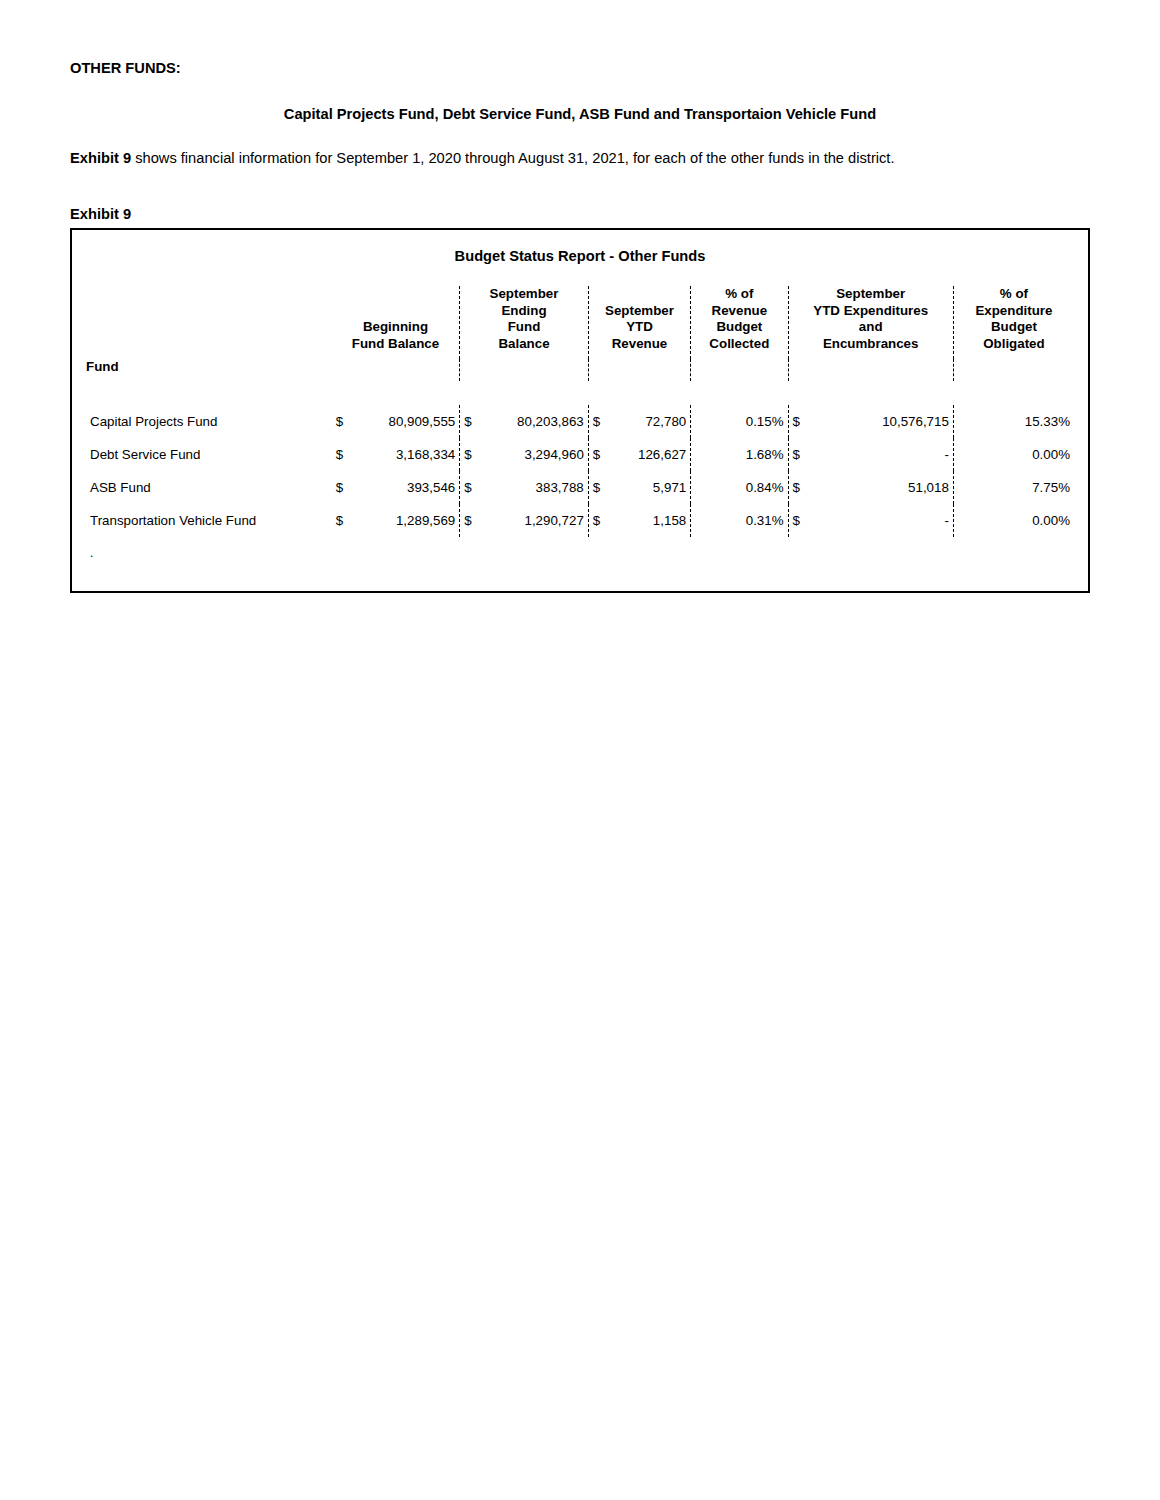OTHER FUNDS:
Capital Projects Fund, Debt Service Fund, ASB Fund and Transportaion Vehicle Fund
Exhibit 9 shows financial information for September 1, 2020 through August 31, 2021, for each of the other funds in the district.
Exhibit 9
Budget Status Report - Other Funds
| | Beginning Fund Balance | September Ending Fund Balance | September YTD Revenue | % of Revenue Budget Collected | September YTD Expenditures and Encumbrances | % of Expenditure Budget Obligated |
| --- | --- | --- | --- | --- | --- | --- |
| Fund | | | | | | |
| Capital Projects Fund | $ | 80,909,555 | $ | 80,203,863 | $ | 72,780 | 0.15% | $ | 10,576,715 | 15.33% |
| Debt Service Fund | $ | 3,168,334 | $ | 3,294,960 | $ | 126,627 | 1.68% | $ | - | 0.00% |
| ASB Fund | $ | 393,546 | $ | 383,788 | $ | 5,971 | 0.84% | $ | 51,018 | 7.75% |
| Transportation Vehicle Fund | $ | 1,289,569 | $ | 1,290,727 | $ | 1,158 | 0.31% | $ | - | 0.00% |
| . |